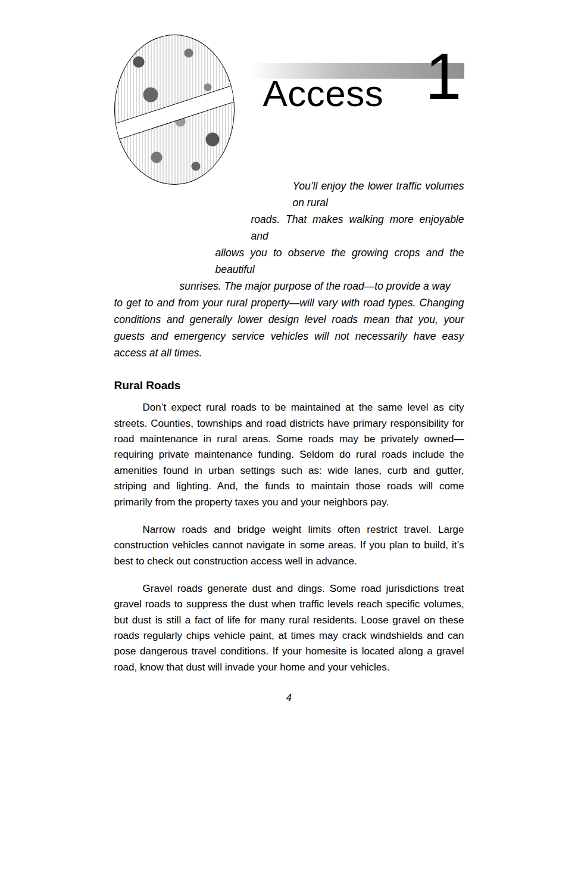Access
1
You’ll enjoy the lower traffic volumes on rural roads. That makes walking more enjoyable and allows you to observe the growing crops and the beautiful sunrises. The major purpose of the road—to provide a way to get to and from your rural property—will vary with road types. Changing conditions and generally lower design level roads mean that you, your guests and emergency service vehicles will not necessarily have easy access at all times.
Rural Roads
Don’t expect rural roads to be maintained at the same level as city streets. Counties, townships and road districts have primary responsibility for road maintenance in rural areas. Some roads may be privately owned—requiring private maintenance funding. Seldom do rural roads include the amenities found in urban settings such as: wide lanes, curb and gutter, striping and lighting. And, the funds to maintain those roads will come primarily from the property taxes you and your neighbors pay.
Narrow roads and bridge weight limits often restrict travel. Large construction vehicles cannot navigate in some areas. If you plan to build, it’s best to check out construction access well in advance.
Gravel roads generate dust and dings. Some road jurisdictions treat gravel roads to suppress the dust when traffic levels reach specific volumes, but dust is still a fact of life for many rural residents. Loose gravel on these roads regularly chips vehicle paint, at times may crack windshields and can pose dangerous travel conditions. If your homesite is located along a gravel road, know that dust will invade your home and your vehicles.
4